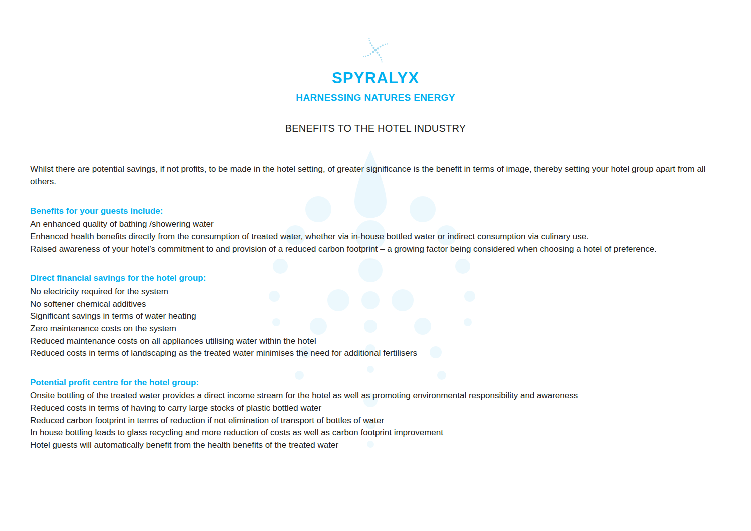SPYRALYX
HARNESSING NATURES ENERGY
BENEFITS TO THE HOTEL INDUSTRY
Whilst there are potential savings, if not profits, to be made in the hotel setting, of greater significance is the benefit in terms of image, thereby setting your hotel group apart from all others.
Benefits for your guests include:
An enhanced quality of bathing /showering water
Enhanced health benefits directly from the consumption of treated water, whether via in-house bottled water or indirect consumption via culinary use.
Raised awareness of your hotel’s commitment to and provision of a reduced carbon footprint – a growing factor being considered when choosing a hotel of preference.
Direct financial savings for the hotel group:
No electricity required for the system
No softener chemical additives
Significant savings in terms of water heating
Zero maintenance costs on the system
Reduced maintenance costs on all appliances utilising water within the hotel
Reduced costs in terms of landscaping as the treated water minimises the need for additional fertilisers
Potential profit centre for the hotel group:
Onsite bottling of the treated water provides a direct income stream for the hotel as well as promoting environmental responsibility and awareness
Reduced costs in terms of having to carry large stocks of plastic bottled water
Reduced carbon footprint in terms of reduction if not elimination of transport of bottles of water
In house bottling leads to glass recycling and more reduction of costs as well as carbon footprint improvement
Hotel guests will automatically benefit from the health benefits of the treated water